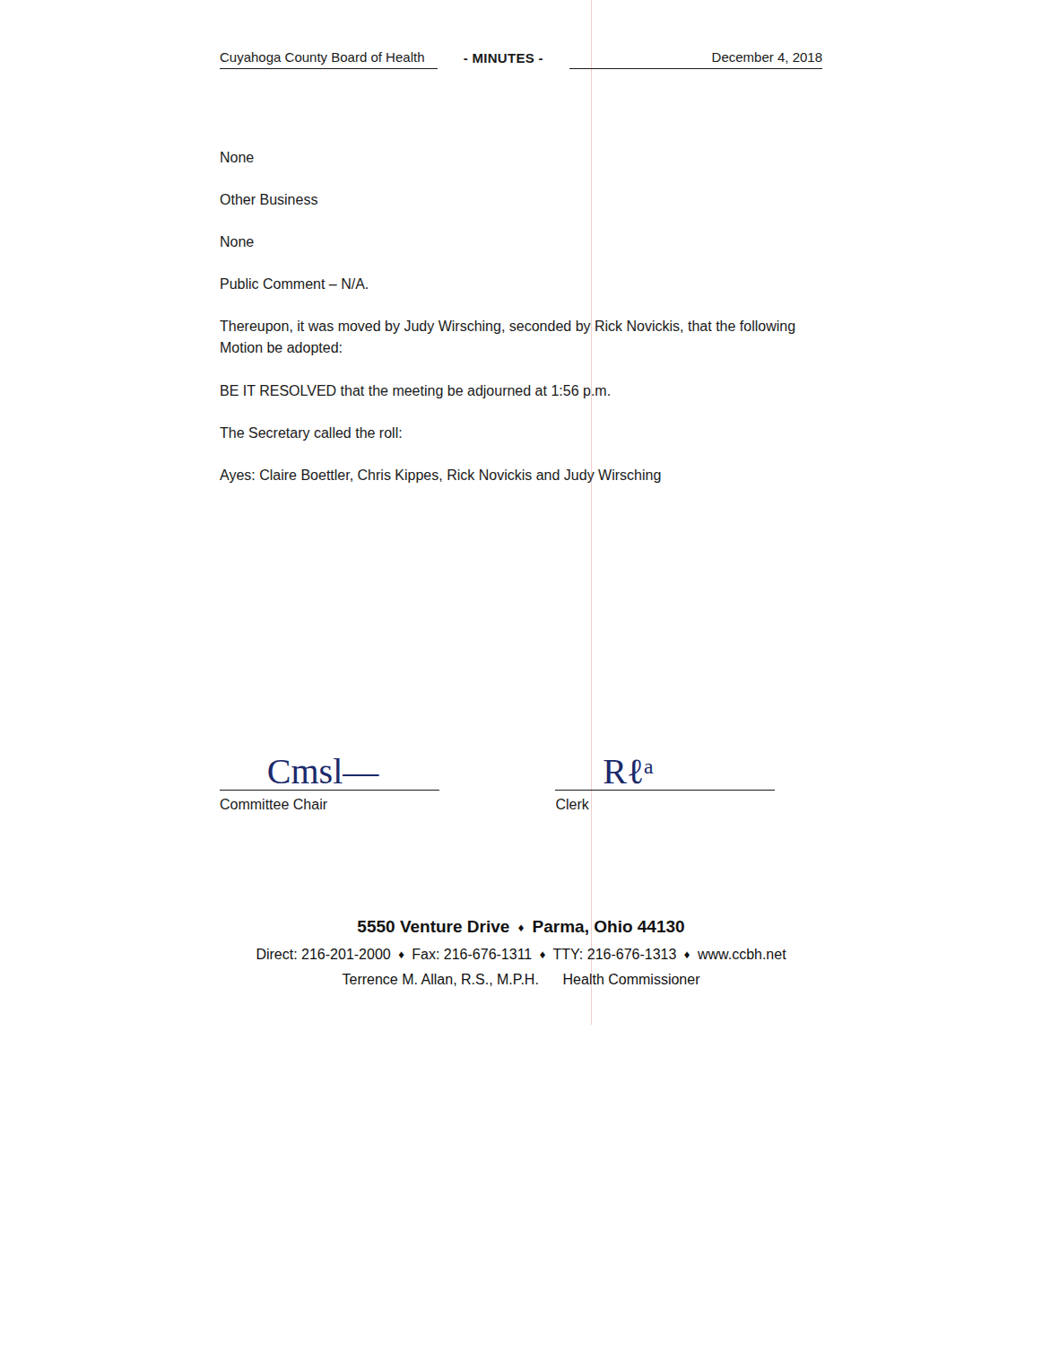Cuyahoga County Board of Health
- MINUTES -
December 4, 2018
None
Other Business
None
Public Comment – N/A.
Thereupon, it was moved by Judy Wirsching, seconded by Rick Novickis, that the following Motion be adopted:
BE IT RESOLVED that the meeting be adjourned at 1:56 p.m.
The Secretary called the roll:
Ayes: Claire Boettler, Chris Kippes, Rick Novickis and Judy Wirsching
Cmsl—
Committee Chair
Rℓᵃ
Clerk
5550 Venture Drive ♦ Parma, Ohio 44130
Direct: 216-201-2000 ♦ Fax: 216-676-1311 ♦ TTY: 216-676-1313 ♦ www.ccbh.net
Terrence M. Allan, R.S., M.P.H. Health Commissioner